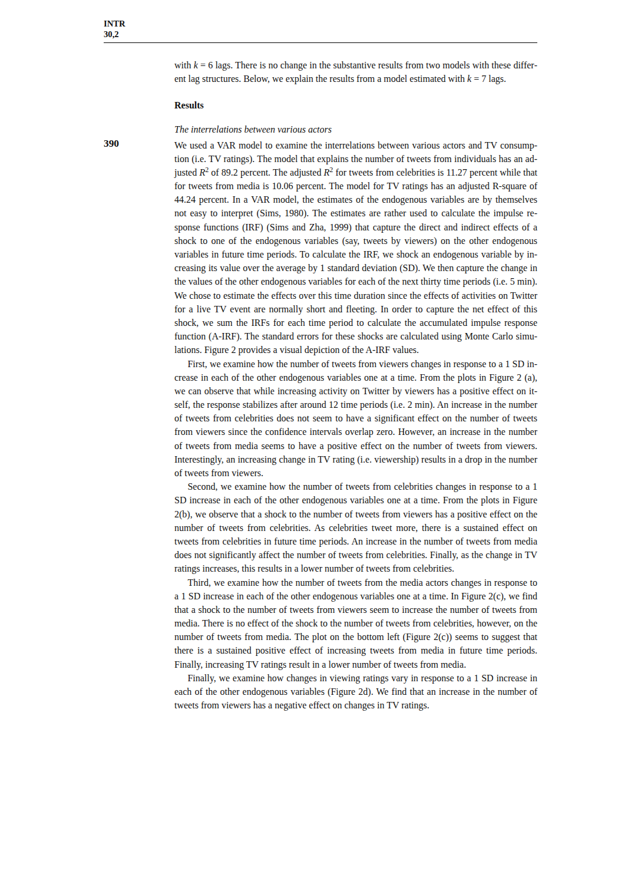INTR
30,2
390
with k = 6 lags. There is no change in the substantive results from two models with these different lag structures. Below, we explain the results from a model estimated with k = 7 lags.
Results
The interrelations between various actors
We used a VAR model to examine the interrelations between various actors and TV consumption (i.e. TV ratings). The model that explains the number of tweets from individuals has an adjusted R2 of 89.2 percent. The adjusted R2 for tweets from celebrities is 11.27 percent while that for tweets from media is 10.06 percent. The model for TV ratings has an adjusted R-square of 44.24 percent. In a VAR model, the estimates of the endogenous variables are by themselves not easy to interpret (Sims, 1980). The estimates are rather used to calculate the impulse response functions (IRF) (Sims and Zha, 1999) that capture the direct and indirect effects of a shock to one of the endogenous variables (say, tweets by viewers) on the other endogenous variables in future time periods. To calculate the IRF, we shock an endogenous variable by increasing its value over the average by 1 standard deviation (SD). We then capture the change in the values of the other endogenous variables for each of the next thirty time periods (i.e. 5 min). We chose to estimate the effects over this time duration since the effects of activities on Twitter for a live TV event are normally short and fleeting. In order to capture the net effect of this shock, we sum the IRFs for each time period to calculate the accumulated impulse response function (A-IRF). The standard errors for these shocks are calculated using Monte Carlo simulations. Figure 2 provides a visual depiction of the A-IRF values.
First, we examine how the number of tweets from viewers changes in response to a 1 SD increase in each of the other endogenous variables one at a time. From the plots in Figure 2 (a), we can observe that while increasing activity on Twitter by viewers has a positive effect on itself, the response stabilizes after around 12 time periods (i.e. 2 min). An increase in the number of tweets from celebrities does not seem to have a significant effect on the number of tweets from viewers since the confidence intervals overlap zero. However, an increase in the number of tweets from media seems to have a positive effect on the number of tweets from viewers. Interestingly, an increasing change in TV rating (i.e. viewership) results in a drop in the number of tweets from viewers.
Second, we examine how the number of tweets from celebrities changes in response to a 1 SD increase in each of the other endogenous variables one at a time. From the plots in Figure 2(b), we observe that a shock to the number of tweets from viewers has a positive effect on the number of tweets from celebrities. As celebrities tweet more, there is a sustained effect on tweets from celebrities in future time periods. An increase in the number of tweets from media does not significantly affect the number of tweets from celebrities. Finally, as the change in TV ratings increases, this results in a lower number of tweets from celebrities.
Third, we examine how the number of tweets from the media actors changes in response to a 1 SD increase in each of the other endogenous variables one at a time. In Figure 2(c), we find that a shock to the number of tweets from viewers seem to increase the number of tweets from media. There is no effect of the shock to the number of tweets from celebrities, however, on the number of tweets from media. The plot on the bottom left (Figure 2(c)) seems to suggest that there is a sustained positive effect of increasing tweets from media in future time periods. Finally, increasing TV ratings result in a lower number of tweets from media.
Finally, we examine how changes in viewing ratings vary in response to a 1 SD increase in each of the other endogenous variables (Figure 2d). We find that an increase in the number of tweets from viewers has a negative effect on changes in TV ratings.